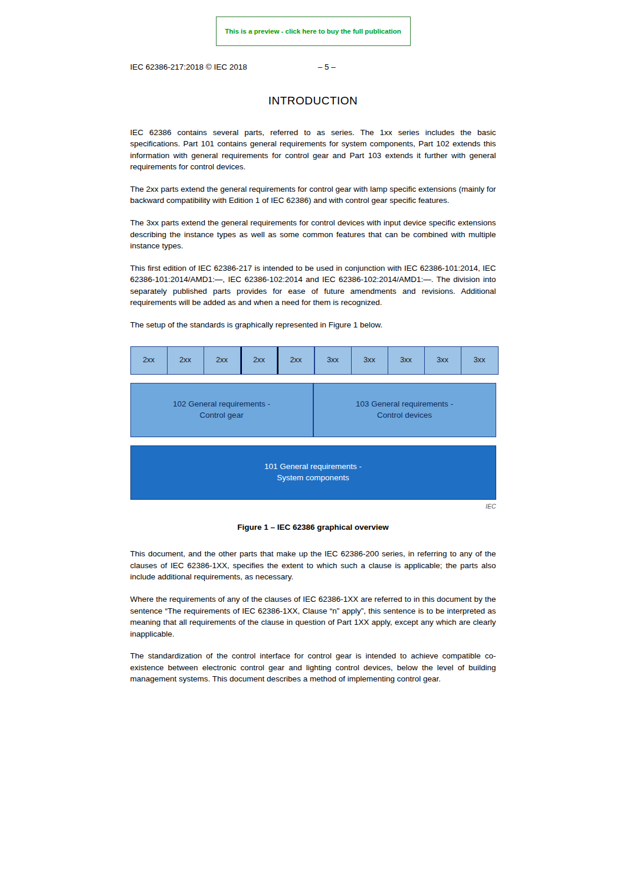This is a preview - click here to buy the full publication
IEC 62386-217:2018 © IEC 2018 – 5 –
INTRODUCTION
IEC 62386 contains several parts, referred to as series. The 1xx series includes the basic specifications. Part 101 contains general requirements for system components, Part 102 extends this information with general requirements for control gear and Part 103 extends it further with general requirements for control devices.
The 2xx parts extend the general requirements for control gear with lamp specific extensions (mainly for backward compatibility with Edition 1 of IEC 62386) and with control gear specific features.
The 3xx parts extend the general requirements for control devices with input device specific extensions describing the instance types as well as some common features that can be combined with multiple instance types.
This first edition of IEC 62386-217 is intended to be used in conjunction with IEC 62386-101:2014, IEC 62386-101:2014/AMD1:—, IEC 62386-102:2014 and IEC 62386-102:2014/AMD1:—. The division into separately published parts provides for ease of future amendments and revisions. Additional requirements will be added as and when a need for them is recognized.
The setup of the standards is graphically represented in Figure 1 below.
2xx
2xx
2xx
2xx
2xx
3xx
3xx
3xx
3xx
3xx
102 General requirements -
Control gear
103 General requirements -
Control devices
101 General requirements -
System components
IEC
Figure 1 – IEC 62386 graphical overview
This document, and the other parts that make up the IEC 62386-200 series, in referring to any of the clauses of IEC 62386-1XX, specifies the extent to which such a clause is applicable; the parts also include additional requirements, as necessary.
Where the requirements of any of the clauses of IEC 62386-1XX are referred to in this document by the sentence “The requirements of IEC 62386-1XX, Clause “n” apply”, this sentence is to be interpreted as meaning that all requirements of the clause in question of Part 1XX apply, except any which are clearly inapplicable.
The standardization of the control interface for control gear is intended to achieve compatible co-existence between electronic control gear and lighting control devices, below the level of building management systems. This document describes a method of implementing control gear.